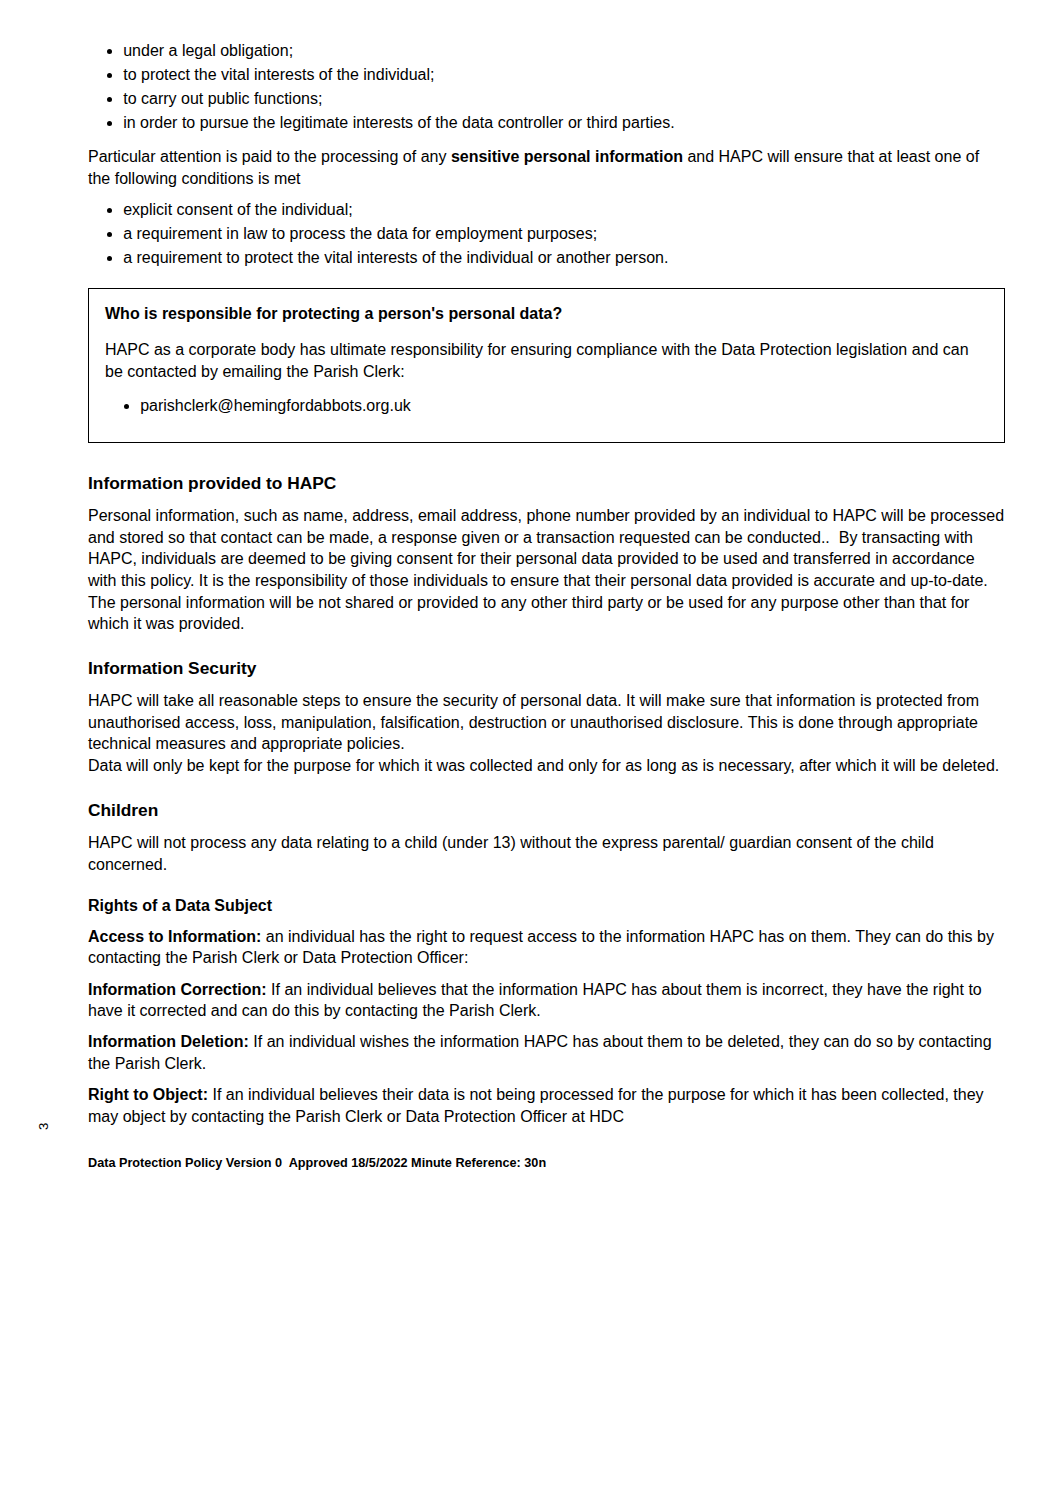3
under a legal obligation;
to protect the vital interests of the individual;
to carry out public functions;
in order to pursue the legitimate interests of the data controller or third parties.
Particular attention is paid to the processing of any sensitive personal information and HAPC will ensure that at least one of the following conditions is met
explicit consent of the individual;
a requirement in law to process the data for employment purposes;
a requirement to protect the vital interests of the individual or another person.
Who is responsible for protecting a person's personal data?
HAPC as a corporate body has ultimate responsibility for ensuring compliance with the Data Protection legislation and can be contacted by emailing the Parish Clerk:
parishclerk@hemingfordabbots.org.uk
Information provided to HAPC
Personal information, such as name, address, email address, phone number provided by an individual to HAPC will be processed and stored so that contact can be made, a response given or a transaction requested can be conducted.. By transacting with HAPC, individuals are deemed to be giving consent for their personal data provided to be used and transferred in accordance with this policy. It is the responsibility of those individuals to ensure that their personal data provided is accurate and up-to-date. The personal information will be not shared or provided to any other third party or be used for any purpose other than that for which it was provided.
Information Security
HAPC will take all reasonable steps to ensure the security of personal data. It will make sure that information is protected from unauthorised access, loss, manipulation, falsification, destruction or unauthorised disclosure. This is done through appropriate technical measures and appropriate policies.
Data will only be kept for the purpose for which it was collected and only for as long as is necessary, after which it will be deleted.
Children
HAPC will not process any data relating to a child (under 13) without the express parental/ guardian consent of the child concerned.
Rights of a Data Subject
Access to Information: an individual has the right to request access to the information HAPC has on them. They can do this by contacting the Parish Clerk or Data Protection Officer:
Information Correction: If an individual believes that the information HAPC has about them is incorrect, they have the right to have it corrected and can do this by contacting the Parish Clerk.
Information Deletion: If an individual wishes the information HAPC has about them to be deleted, they can do so by contacting the Parish Clerk.
Right to Object: If an individual believes their data is not being processed for the purpose for which it has been collected, they may object by contacting the Parish Clerk or Data Protection Officer at HDC
Data Protection Policy Version 0 Approved 18/5/2022 Minute Reference: 30n